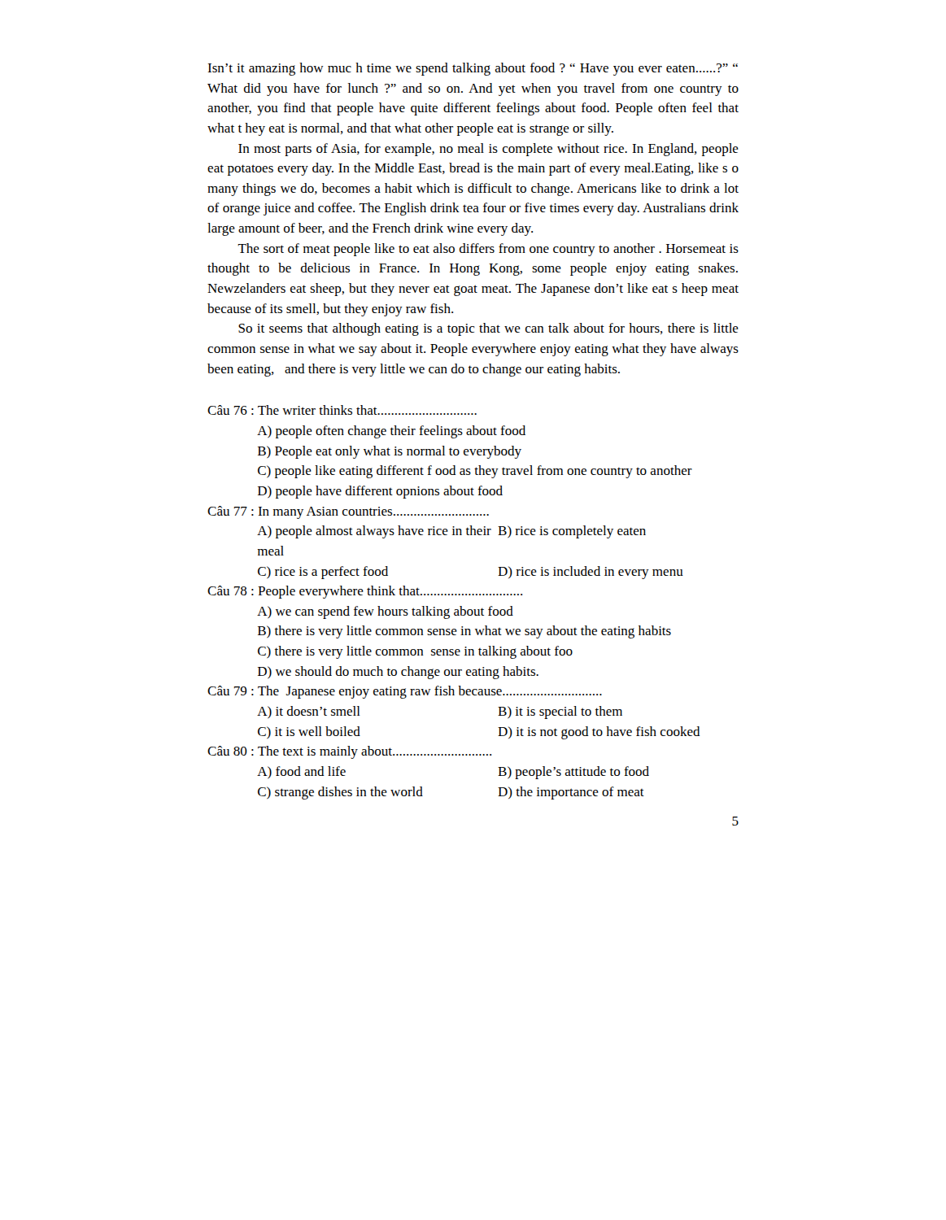Isn’t it amazing how muc h time we spend talking about food ? “ Have you ever eaten......?” “ What did you have for lunch ?” and so on. And yet when you travel from one country to another, you find that people have quite different feelings about food. People often feel that what t hey eat is normal, and that what other people eat is strange or silly.
In most parts of Asia, for example, no meal is complete without rice. In England, people eat potatoes every day. In the Middle East, bread is the main part of every meal.Eating, like s o many things we do, becomes a habit which is difficult to change. Americans like to drink a lot of orange juice and coffee. The English drink tea four or five times every day. Australians drink large amount of beer, and the French drink wine every day.
The sort of meat people like to eat also differs from one country to another . Horsemeat is thought to be delicious in France. In Hong Kong, some people enjoy eating snakes. Newzelanders eat sheep, but they never eat goat meat. The Japanese don’t like eat s heep meat because of its smell, but they enjoy raw fish.
So it seems that although eating is a topic that we can talk about for hours, there is little common sense in what we say about it. People everywhere enjoy eating what they have always been eating, and there is very little we can do to change our eating habits.
Câu 76 : The writer thinks that.............................
A) people often change their feelings about food B) People eat only what is normal to everybody C) people like eating different f ood as they travel from one country to another D) people have different opnions about food
Câu 77 : In many Asian countries............................
A) people almost always have rice in their meal B) rice is completely eaten
C) rice is a perfect food D) rice is included in every menu
Câu 78 : People everywhere think that..............................
A) we can spend few hours talking about food B) there is very little common sense in what we say about the eating habits C) there is very little common sense in talking about foo D) we should do much to change our eating habits.
Câu 79 : The Japanese enjoy eating raw fish because.............................
A) it doesn’t smell B) it is special to them
C) it is well boiled D) it is not good to have fish cooked
Câu 80 : The text is mainly about.............................
A) food and life B) people’s attitude to food
C) strange dishes in the world D) the importance of meat
5